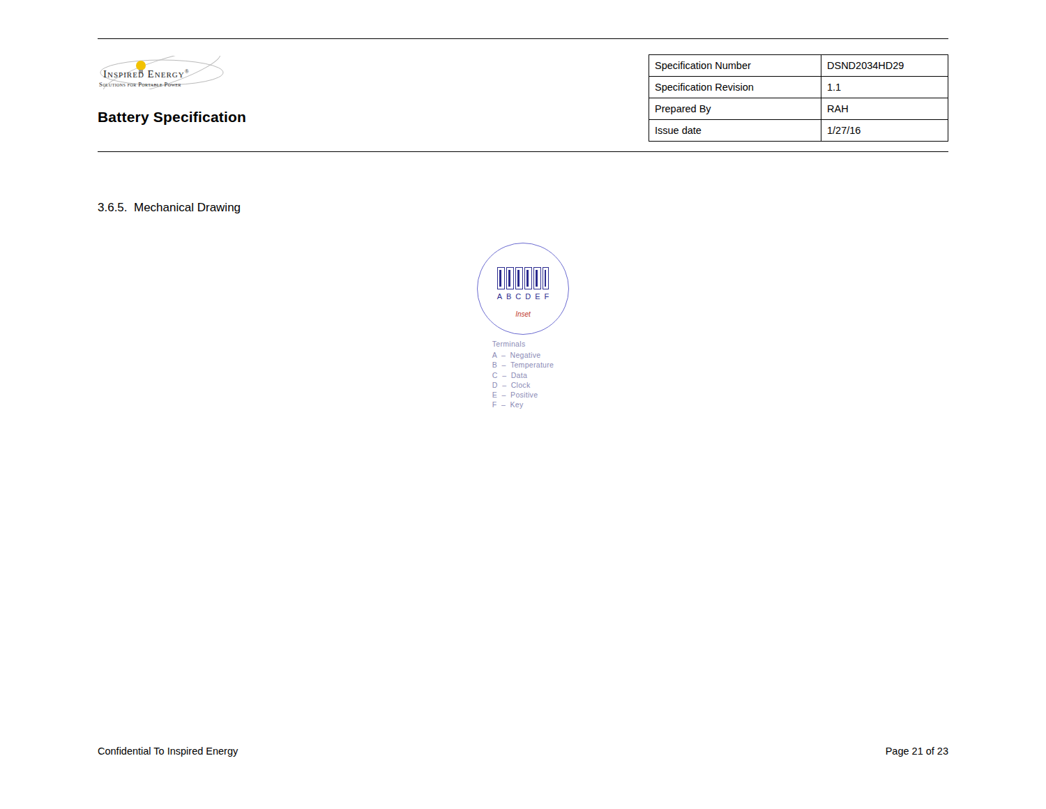Inspired Energy®
Solutions for Portable Power
Battery Specification
| Specification Number | DSND2034HD29 |
| Specification Revision | 1.1 |
| Prepared By | RAH |
| Issue date | 1/27/16 |
3.6.5. Mechanical Drawing
ABCDEF
Inset
Terminals
A – Negative
B – Temperature
C – Data
D – Clock
E – Positive
F – Key
Confidential To Inspired Energy
Page 21 of 23